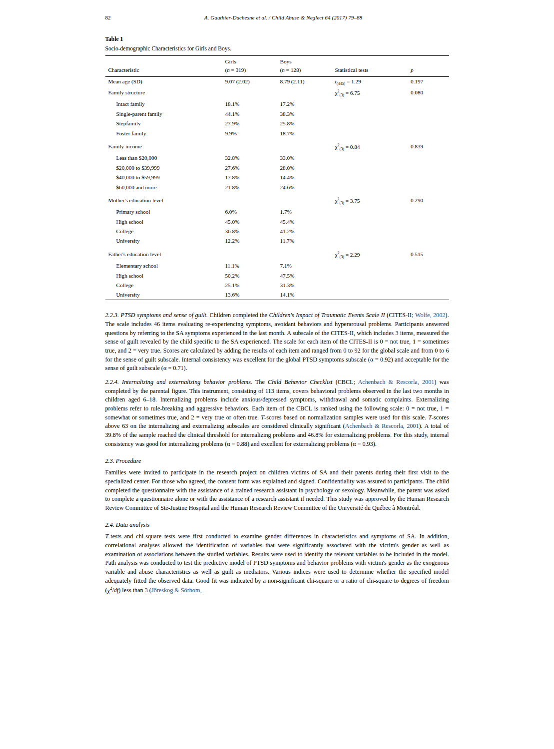82
A. Gauthier-Duchesne et al. / Child Abuse & Neglect 64 (2017) 79–88
Table 1
Socio-demographic Characteristics for Girls and Boys.
| Characteristic | Girls ( n = 319) | Boys ( n = 128) | Statistical tests | p |
| --- | --- | --- | --- | --- |
| Mean age (SD) | 9.07 (2.02) | 8.79 (2.11) | t (445) = 1.29 | 0.197 |
| Family structure | | | 2 (3) = 6.75 | 0.080 |
| Intact family | 18.1% | 17.2% | | |
| Single-parent family | 44.1% | 38.3% | | |
| Stepfamily | 27.9% | 25.8% | | |
| Foster family | 9.9% | 18.7% | | |
| Family income | | | 2 (3) = 0.84 | 0.839 |
| Less than $20,000 | 32.8% | 33.0% | | |
| $20,000 to $39,999 | 27.6% | 28.0% | | |
| $40,000 to $59,999 | 17.8% | 14.4% | | |
| $60,000 and more | 21.8% | 24.6% | | |
| Mother's education level | | | 2 (3) = 3.75 | 0.290 |
| Primary school | 6.0% | 1.7% | | |
| High school | 45.0% | 45.4% | | |
| College | 36.8% | 41.2% | | |
| University | 12.2% | 11.7% | | |
| Father's education level | | | 2 (3) = 2.29 | 0.515 |
| Elementary school | 11.1% | 7.1% | | |
| High school | 50.2% | 47.5% | | |
| College | 25.1% | 31.3% | | |
| University | 13.6% | 14.1% | | |
2.2.3. PTSD symptoms and sense of guilt. Children completed the Children's Impact of Traumatic Events Scale II (CITES-II; Wolfe, 2002). The scale includes 46 items evaluating re-experiencing symptoms, avoidant behaviors and hyperarousal problems. Participants answered questions by referring to the SA symptoms experienced in the last month. A subscale of the CITES-II, which includes 3 items, measured the sense of guilt revealed by the child specific to the SA experienced. The scale for each item of the CITES-II is 0 = not true, 1 = sometimes true, and 2 = very true. Scores are calculated by adding the results of each item and ranged from 0 to 92 for the global scale and from 0 to 6 for the sense of guilt subscale. Internal consistency was excellent for the global PTSD symptoms subscale (α = 0.92) and acceptable for the sense of guilt subscale (α = 0.71).
2.2.4. Internalizing and externalizing behavior problems. The Child Behavior Checklist (CBCL; Achenbach & Rescorla, 2001) was completed by the parental figure. This instrument, consisting of 113 items, covers behavioral problems observed in the last two months in children aged 6–18. Internalizing problems include anxious/depressed symptoms, withdrawal and somatic complaints. Externalizing problems refer to rule-breaking and aggressive behaviors. Each item of the CBCL is ranked using the following scale: 0 = not true, 1 = somewhat or sometimes true, and 2 = very true or often true. T-scores based on normalization samples were used for this scale. T-scores above 63 on the internalizing and externalizing subscales are considered clinically significant (Achenbach & Rescorla, 2001). A total of 39.8% of the sample reached the clinical threshold for internalizing problems and 46.8% for externalizing problems. For this study, internal consistency was good for internalizing problems (α = 0.88) and excellent for externalizing problems (α = 0.93).
2.3. Procedure
Families were invited to participate in the research project on children victims of SA and their parents during their first visit to the specialized center. For those who agreed, the consent form was explained and signed. Confidentiality was assured to participants. The child completed the questionnaire with the assistance of a trained research assistant in psychology or sexology. Meanwhile, the parent was asked to complete a questionnaire alone or with the assistance of a research assistant if needed. This study was approved by the Human Research Review Committee of Ste-Justine Hospital and the Human Research Review Committee of the Université du Québec à Montréal.
2.4. Data analysis
T-tests and chi-square tests were first conducted to examine gender differences in characteristics and symptoms of SA. In addition, correlational analyses allowed the identification of variables that were significantly associated with the victim's gender as well as examination of associations between the studied variables. Results were used to identify the relevant variables to be included in the model. Path analysis was conducted to test the predictive model of PTSD symptoms and behavior problems with victim's gender as the exogenous variable and abuse characteristics as well as guilt as mediators. Various indices were used to determine whether the specified model adequately fitted the observed data. Good fit was indicated by a non-significant chi-square or a ratio of chi-square to degrees of freedom (2/df) less than 3 (Jöreskog & Sörbom,